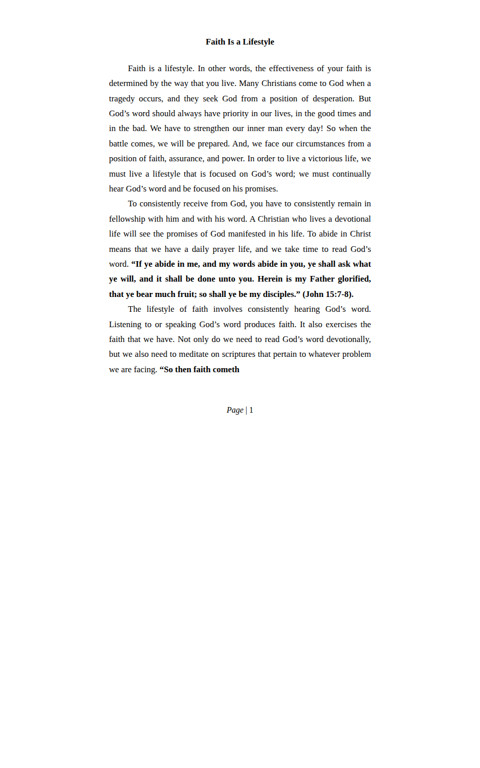Faith Is a Lifestyle
Faith is a lifestyle. In other words, the effectiveness of your faith is determined by the way that you live. Many Christians come to God when a tragedy occurs, and they seek God from a position of desperation. But God’s word should always have priority in our lives, in the good times and in the bad. We have to strengthen our inner man every day! So when the battle comes, we will be prepared. And, we face our circumstances from a position of faith, assurance, and power. In order to live a victorious life, we must live a lifestyle that is focused on God’s word; we must continually hear God’s word and be focused on his promises.
To consistently receive from God, you have to consistently remain in fellowship with him and with his word. A Christian who lives a devotional life will see the promises of God manifested in his life. To abide in Christ means that we have a daily prayer life, and we take time to read God’s word. “If ye abide in me, and my words abide in you, ye shall ask what ye will, and it shall be done unto you. Herein is my Father glorified, that ye bear much fruit; so shall ye be my disciples.” (John 15:7-8).
The lifestyle of faith involves consistently hearing God’s word. Listening to or speaking God’s word produces faith. It also exercises the faith that we have. Not only do we need to read God’s word devotionally, but we also need to meditate on scriptures that pertain to whatever problem we are facing. “So then faith cometh
Page | 1